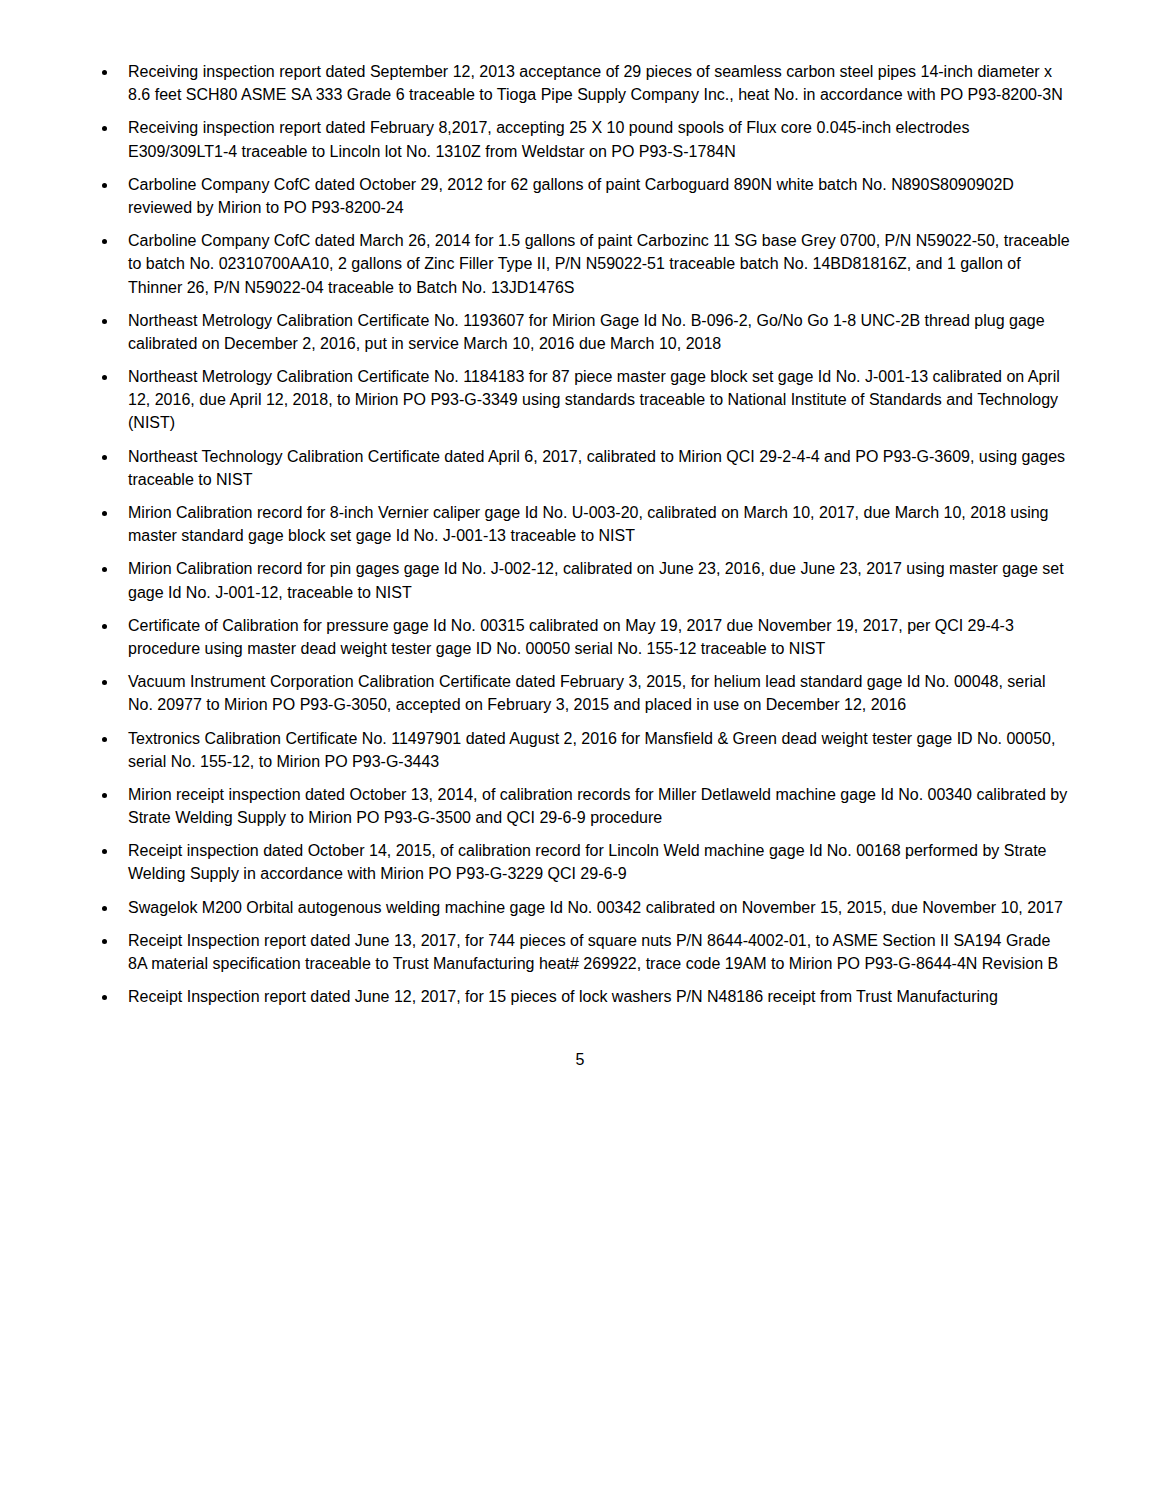Receiving inspection report dated September 12, 2013 acceptance of 29 pieces of seamless carbon steel pipes 14-inch diameter x 8.6 feet SCH80 ASME SA 333 Grade 6 traceable to Tioga Pipe Supply Company Inc., heat No. in accordance with PO P93-8200-3N
Receiving inspection report dated February 8,2017, accepting 25 X 10 pound spools of Flux core 0.045-inch electrodes E309/309LT1-4 traceable to Lincoln lot No. 1310Z from Weldstar on PO P93-S-1784N
Carboline Company CofC dated October 29, 2012 for 62 gallons of paint Carboguard 890N white batch No. N890S8090902D reviewed by Mirion to PO P93-8200-24
Carboline Company CofC dated March 26, 2014 for 1.5 gallons of paint Carbozinc 11 SG base Grey 0700, P/N N59022-50, traceable to batch No. 02310700AA10, 2 gallons of Zinc Filler Type II, P/N N59022-51 traceable batch No. 14BD81816Z, and 1 gallon of Thinner 26, P/N N59022-04 traceable to Batch No. 13JD1476S
Northeast Metrology Calibration Certificate No. 1193607 for Mirion Gage Id No. B-096-2, Go/No Go 1-8 UNC-2B thread plug gage calibrated on December 2, 2016, put in service March 10, 2016 due March 10, 2018
Northeast Metrology Calibration Certificate No. 1184183 for 87 piece master gage block set gage Id No. J-001-13 calibrated on April 12, 2016, due April 12, 2018, to Mirion PO P93-G-3349 using standards traceable to National Institute of Standards and Technology (NIST)
Northeast Technology Calibration Certificate dated April 6, 2017, calibrated to Mirion QCI 29-2-4-4 and PO P93-G-3609, using gages traceable to NIST
Mirion Calibration record for 8-inch Vernier caliper gage Id No. U-003-20, calibrated on March 10, 2017, due March 10, 2018 using master standard gage block set gage Id No. J-001-13 traceable to NIST
Mirion Calibration record for pin gages gage Id No. J-002-12, calibrated on June 23, 2016, due June 23, 2017 using master gage set gage Id No. J-001-12, traceable to NIST
Certificate of Calibration for pressure gage Id No. 00315 calibrated on May 19, 2017 due November 19, 2017, per QCI 29-4-3 procedure using master dead weight tester gage ID No. 00050 serial No. 155-12 traceable to NIST
Vacuum Instrument Corporation Calibration Certificate dated February 3, 2015, for helium lead standard gage Id No. 00048, serial No. 20977 to Mirion PO P93-G-3050, accepted on February 3, 2015 and placed in use on December 12, 2016
Textronics Calibration Certificate No. 11497901 dated August 2, 2016 for Mansfield & Green dead weight tester gage ID No. 00050, serial No. 155-12, to Mirion PO P93-G-3443
Mirion receipt inspection dated October 13, 2014, of calibration records for Miller Detlaweld machine gage Id No. 00340 calibrated by Strate Welding Supply to Mirion PO P93-G-3500 and QCI 29-6-9 procedure
Receipt inspection dated October 14, 2015, of calibration record for Lincoln Weld machine gage Id No. 00168 performed by Strate Welding Supply in accordance with Mirion PO P93-G-3229 QCI 29-6-9
Swagelok M200 Orbital autogenous welding machine gage Id No. 00342 calibrated on November 15, 2015, due November 10, 2017
Receipt Inspection report dated June 13, 2017, for 744 pieces of square nuts P/N 8644-4002-01, to ASME Section II SA194 Grade 8A material specification traceable to Trust Manufacturing heat# 269922, trace code 19AM to Mirion PO P93-G-8644-4N Revision B
Receipt Inspection report dated June 12, 2017, for 15 pieces of lock washers P/N N48186 receipt from Trust Manufacturing
5